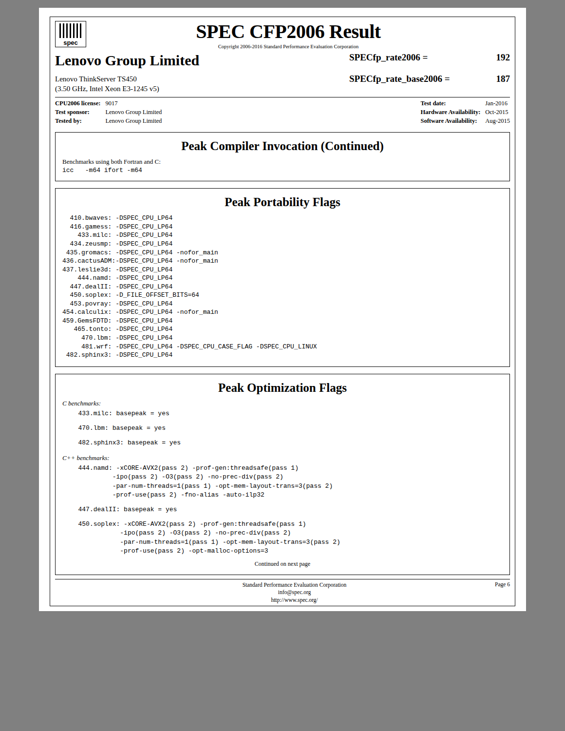spec
SPEC CFP2006 Result
Copyright 2006-2016 Standard Performance Evaluation Corporation
Lenovo Group Limited
Lenovo ThinkServer TS450
(3.50 GHz, Intel Xeon E3-1245 v5)
SPECfp_rate2006 =192
SPECfp_rate_base2006 =187
| CPU2006 license: | 9017 |
| Test sponsor: | Lenovo Group Limited |
| Tested by: | Lenovo Group Limited |
| Test date: | Jan-2016 |
| Hardware Availability: | Oct-2015 |
| Software Availability: | Aug-2015 |
Peak Compiler Invocation (Continued)
Benchmarks using both Fortran and C:
icc   -m64 ifort -m64
Peak Portability Flags
410.bwaves:-DSPEC_CPU_LP64
416.gamess:-DSPEC_CPU_LP64
433.milc:-DSPEC_CPU_LP64
434.zeusmp:-DSPEC_CPU_LP64
435.gromacs:-DSPEC_CPU_LP64 -nofor_main
436.cactusADM:-DSPEC_CPU_LP64 -nofor_main
437.leslie3d:-DSPEC_CPU_LP64
444.namd:-DSPEC_CPU_LP64
447.dealII:-DSPEC_CPU_LP64
450.soplex:-D_FILE_OFFSET_BITS=64
453.povray:-DSPEC_CPU_LP64
454.calculix:-DSPEC_CPU_LP64 -nofor_main
459.GemsFDTD:-DSPEC_CPU_LP64
465.tonto:-DSPEC_CPU_LP64
470.lbm:-DSPEC_CPU_LP64
481.wrf:-DSPEC_CPU_LP64 -DSPEC_CPU_CASE_FLAG -DSPEC_CPU_LINUX
482.sphinx3:-DSPEC_CPU_LP64
Peak Optimization Flags
C benchmarks:
433.milc: basepeak = yes
470.lbm: basepeak = yes
482.sphinx3: basepeak = yes
C++ benchmarks:
444.namd: -xCORE-AVX2(pass 2) -prof-gen:threadsafe(pass 1)
-ipo(pass 2) -O3(pass 2) -no-prec-div(pass 2)
-par-num-threads=1(pass 1) -opt-mem-layout-trans=3(pass 2)
-prof-use(pass 2) -fno-alias -auto-ilp32
447.dealII: basepeak = yes
450.soplex: -xCORE-AVX2(pass 2) -prof-gen:threadsafe(pass 1)
-ipo(pass 2) -O3(pass 2) -no-prec-div(pass 2)
-par-num-threads=1(pass 1) -opt-mem-layout-trans=3(pass 2)
-prof-use(pass 2) -opt-malloc-options=3
Continued on next page
Standard Performance Evaluation Corporation
info@spec.org
http://www.spec.org/
Page 6